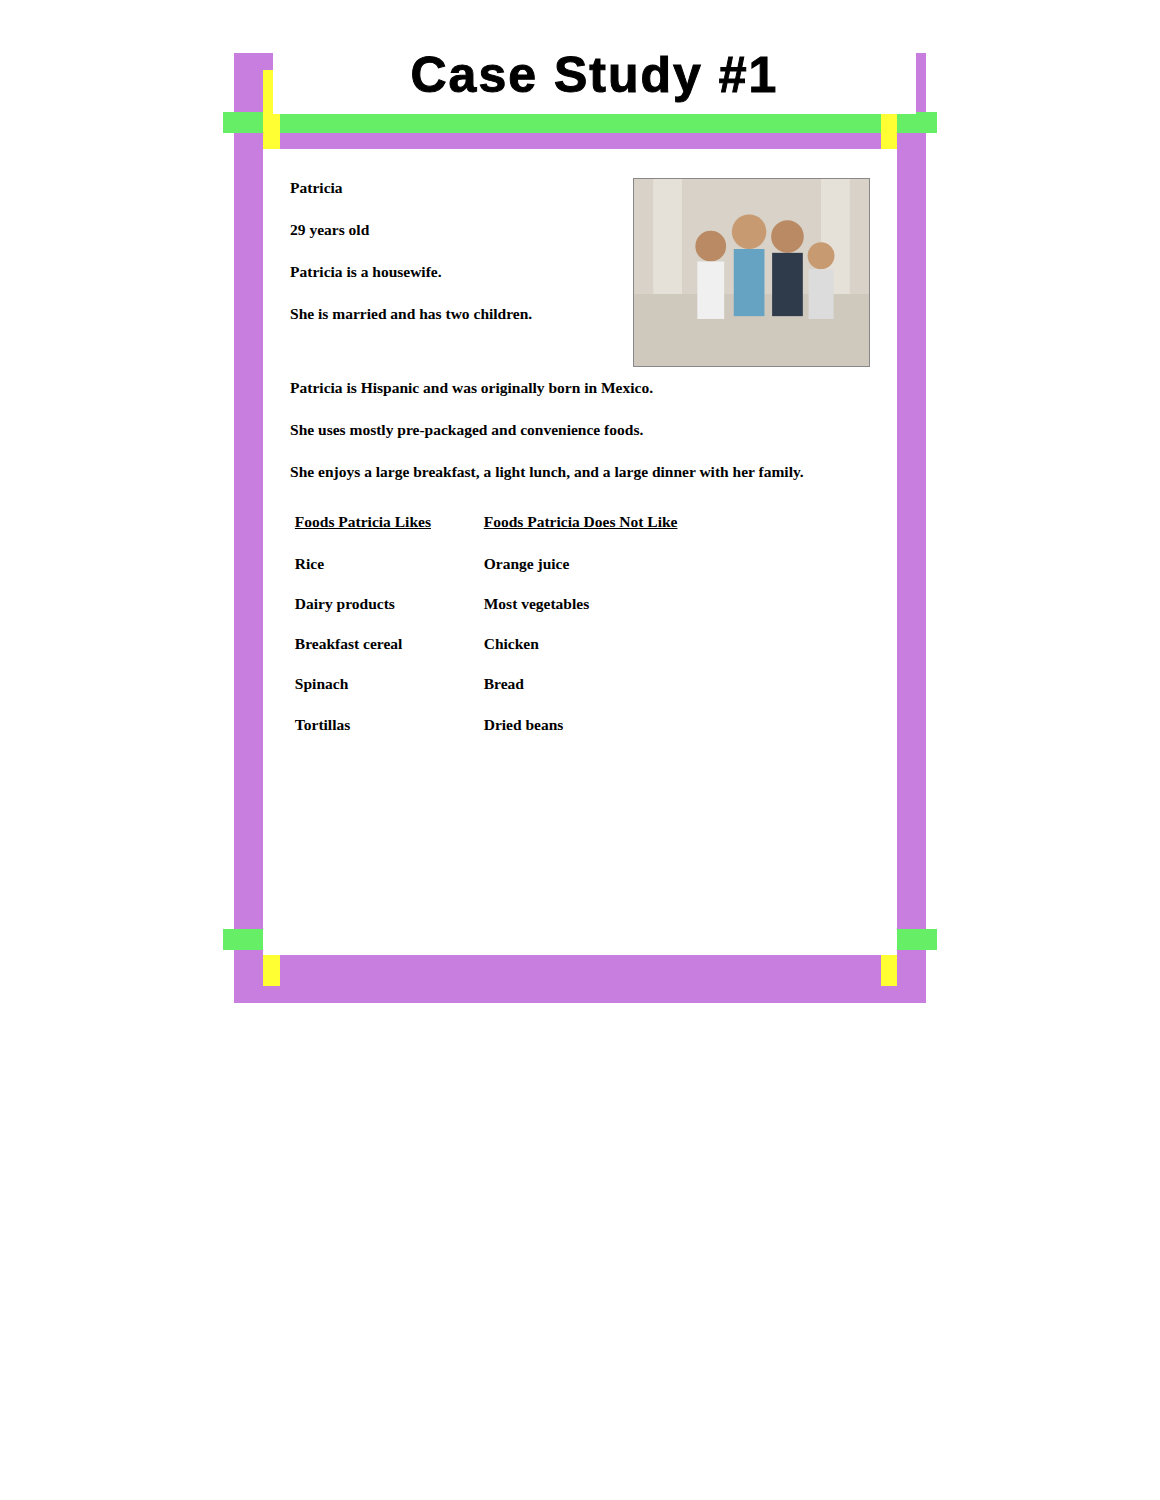Case Study #1
Patricia
29 years old
Patricia is a housewife.
She is married and has two children.
Patricia is Hispanic and was originally born in Mexico.
She uses mostly pre-packaged and convenience foods.
She enjoys a large breakfast, a light lunch, and a large dinner with her family.
| Foods Patricia Likes | Foods Patricia Does Not Like |
| --- | --- |
| Rice | Orange juice |
| Dairy products | Most vegetables |
| Breakfast cereal | Chicken |
| Spinach | Bread |
| Tortillas | Dried beans |